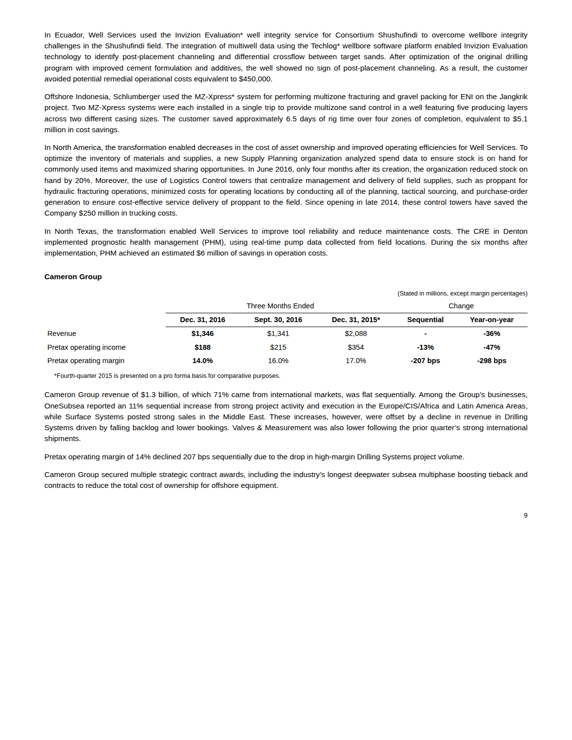In Ecuador, Well Services used the Invizion Evaluation* well integrity service for Consortium Shushufindi to overcome wellbore integrity challenges in the Shushufindi field. The integration of multiwell data using the Techlog* wellbore software platform enabled Invizion Evaluation technology to identify post-placement channeling and differential crossflow between target sands. After optimization of the original drilling program with improved cement formulation and additives, the well showed no sign of post-placement channeling. As a result, the customer avoided potential remedial operational costs equivalent to $450,000.
Offshore Indonesia, Schlumberger used the MZ-Xpress* system for performing multizone fracturing and gravel packing for ENI on the Jangkrik project. Two MZ-Xpress systems were each installed in a single trip to provide multizone sand control in a well featuring five producing layers across two different casing sizes. The customer saved approximately 6.5 days of rig time over four zones of completion, equivalent to $5.1 million in cost savings.
In North America, the transformation enabled decreases in the cost of asset ownership and improved operating efficiencies for Well Services. To optimize the inventory of materials and supplies, a new Supply Planning organization analyzed spend data to ensure stock is on hand for commonly used items and maximized sharing opportunities. In June 2016, only four months after its creation, the organization reduced stock on hand by 20%. Moreover, the use of Logistics Control towers that centralize management and delivery of field supplies, such as proppant for hydraulic fracturing operations, minimized costs for operating locations by conducting all of the planning, tactical sourcing, and purchase-order generation to ensure cost-effective service delivery of proppant to the field. Since opening in late 2014, these control towers have saved the Company $250 million in trucking costs.
In North Texas, the transformation enabled Well Services to improve tool reliability and reduce maintenance costs. The CRE in Denton implemented prognostic health management (PHM), using real-time pump data collected from field locations. During the six months after implementation, PHM achieved an estimated $6 million of savings in operation costs.
Cameron Group
(Stated in millions, except margin percentages)
| | Three Months Ended | Change |
| | Dec. 31, 2016 | Sept. 30, 2016 | Dec. 31, 2015* | Sequential | Year-on-year |
| Revenue | $1,346 | $1,341 | $2,088 | - | -36% |
| Pretax operating income | $188 | $215 | $354 | -13% | -47% |
| Pretax operating margin | 14.0% | 16.0% | 17.0% | -207 bps | -298 bps |
*Fourth-quarter 2015 is presented on a pro forma basis for comparative purposes.
Cameron Group revenue of $1.3 billion, of which 71% came from international markets, was flat sequentially. Among the Group’s businesses, OneSubsea reported an 11% sequential increase from strong project activity and execution in the Europe/CIS/Africa and Latin America Areas, while Surface Systems posted strong sales in the Middle East. These increases, however, were offset by a decline in revenue in Drilling Systems driven by falling backlog and lower bookings. Valves & Measurement was also lower following the prior quarter’s strong international shipments.
Pretax operating margin of 14% declined 207 bps sequentially due to the drop in high-margin Drilling Systems project volume.
Cameron Group secured multiple strategic contract awards, including the industry’s longest deepwater subsea multiphase boosting tieback and contracts to reduce the total cost of ownership for offshore equipment.
9